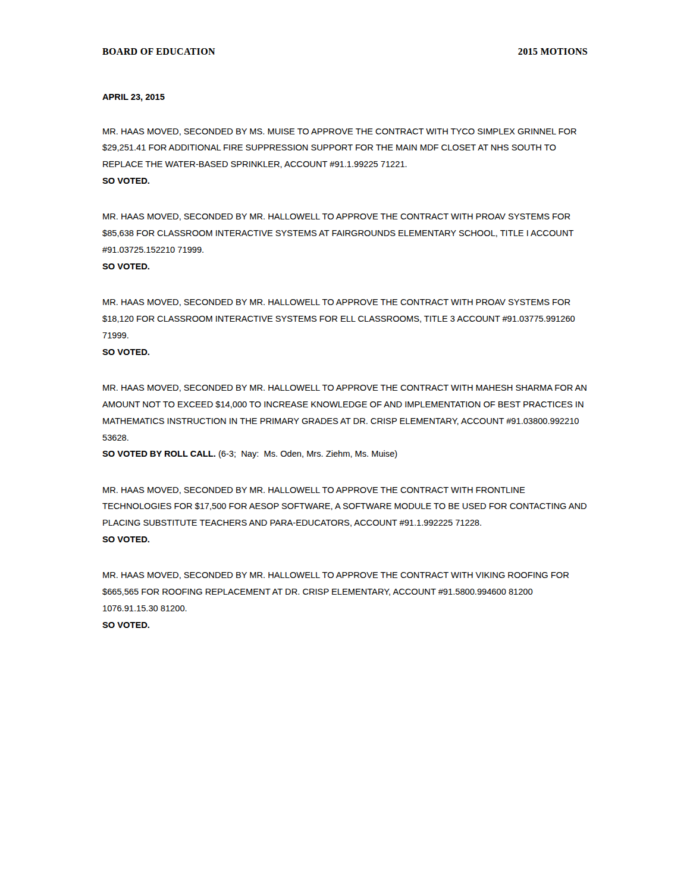BOARD OF EDUCATION
2015 MOTIONS
APRIL 23, 2015
MR. HAAS MOVED, SECONDED BY MS. MUISE TO APPROVE THE CONTRACT WITH TYCO SIMPLEX GRINNEL FOR $29,251.41 FOR ADDITIONAL FIRE SUPPRESSION SUPPORT FOR THE MAIN MDF CLOSET AT NHS SOUTH TO REPLACE THE WATER-BASED SPRINKLER, ACCOUNT #91.1.99225 71221.
SO VOTED.
MR. HAAS MOVED, SECONDED BY MR. HALLOWELL TO APPROVE THE CONTRACT WITH PROAV SYSTEMS FOR $85,638 FOR CLASSROOM INTERACTIVE SYSTEMS AT FAIRGROUNDS ELEMENTARY SCHOOL, TITLE I ACCOUNT #91.03725.152210 71999.
SO VOTED.
MR. HAAS MOVED, SECONDED BY MR. HALLOWELL TO APPROVE THE CONTRACT WITH PROAV SYSTEMS FOR $18,120 FOR CLASSROOM INTERACTIVE SYSTEMS FOR ELL CLASSROOMS, TITLE 3 ACCOUNT #91.03775.991260 71999.
SO VOTED.
MR. HAAS MOVED, SECONDED BY MR. HALLOWELL TO APPROVE THE CONTRACT WITH MAHESH SHARMA FOR AN AMOUNT NOT TO EXCEED $14,000 TO INCREASE KNOWLEDGE OF AND IMPLEMENTATION OF BEST PRACTICES IN MATHEMATICS INSTRUCTION IN THE PRIMARY GRADES AT DR. CRISP ELEMENTARY, ACCOUNT #91.03800.992210 53628.
SO VOTED BY ROLL CALL. (6-3; Nay: Ms. Oden, Mrs. Ziehm, Ms. Muise)
MR. HAAS MOVED, SECONDED BY MR. HALLOWELL TO APPROVE THE CONTRACT WITH FRONTLINE TECHNOLOGIES FOR $17,500 FOR AESOP SOFTWARE, A SOFTWARE MODULE TO BE USED FOR CONTACTING AND PLACING SUBSTITUTE TEACHERS AND PARA-EDUCATORS, ACCOUNT #91.1.992225 71228.
SO VOTED.
MR. HAAS MOVED, SECONDED BY MR. HALLOWELL TO APPROVE THE CONTRACT WITH VIKING ROOFING FOR $665,565 FOR ROOFING REPLACEMENT AT DR. CRISP ELEMENTARY, ACCOUNT #91.5800.994600 81200 1076.91.15.30 81200.
SO VOTED.